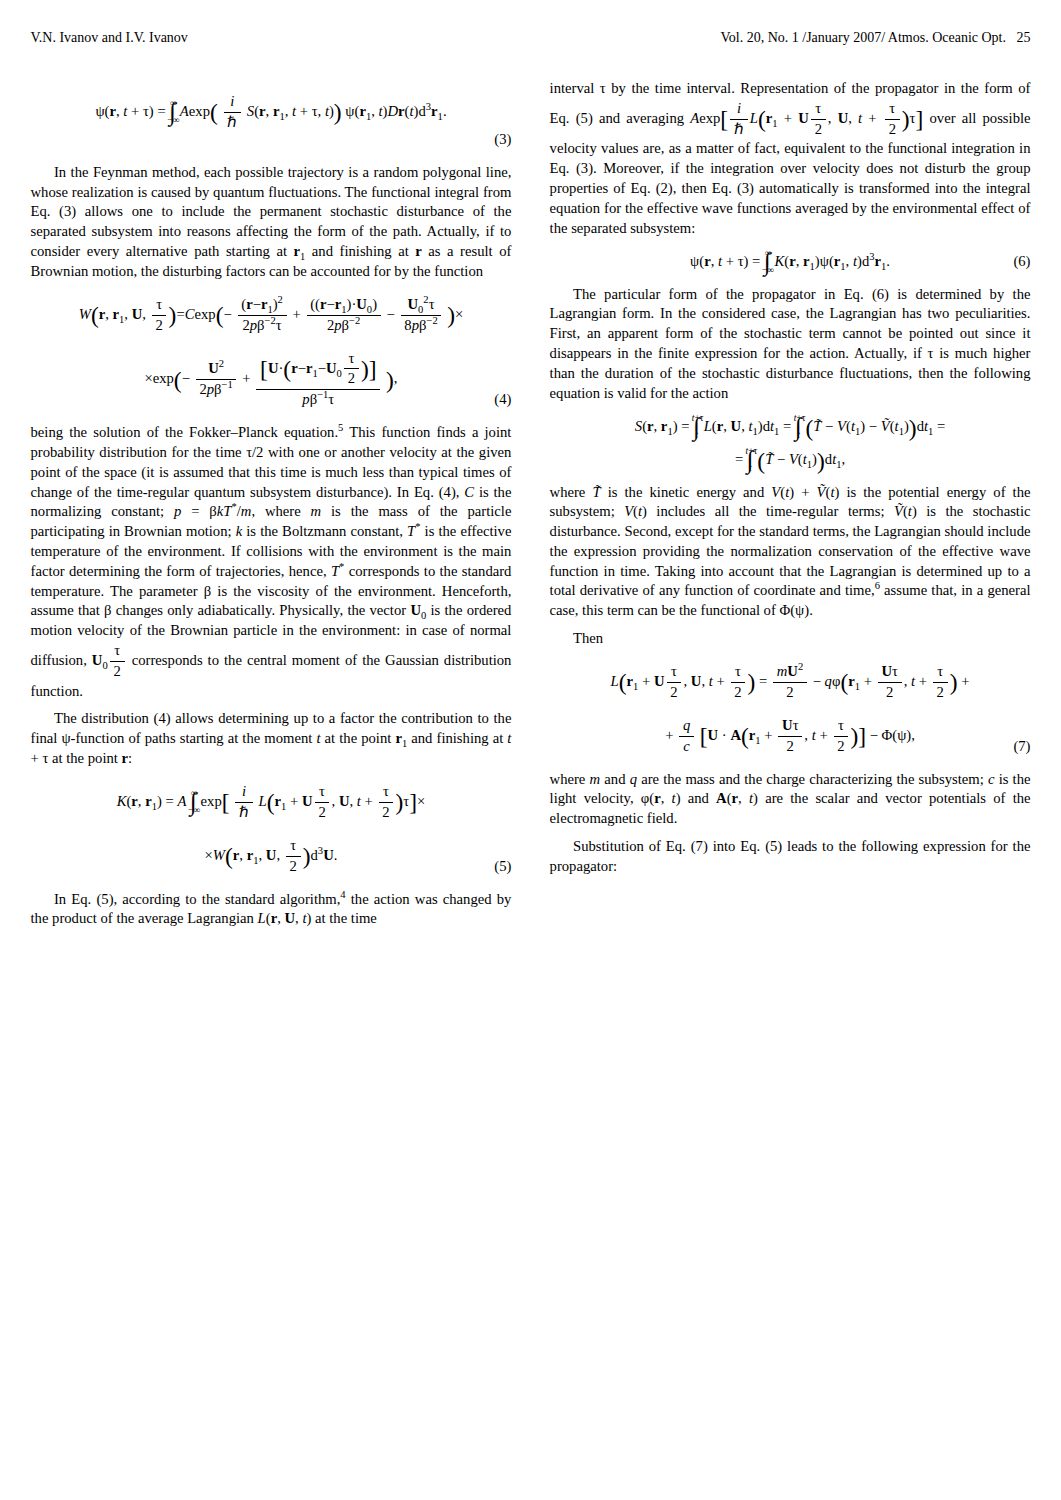V.N. Ivanov and I.V. Ivanov
Vol. 20, No. 1 /January 2007/ Atmos. Oceanic Opt. 25
ψ(r, t + τ) = ∞∫−∞ Aexp( iℏ S(r, r1, t + τ, t)) ψ(r1, t)Dr(t)d3r1.
(3)
In the Feynman method, each possible trajectory is a random polygonal line, whose realization is caused by quantum fluctuations. The functional integral from Eq. (3) allows one to include the permanent stochastic disturbance of the separated subsystem into reasons affecting the form of the path. Actually, if to consider every alternative path starting at r1 and finishing at r as a result of Brownian motion, the disturbing factors can be accounted for by the function
W(r, r1, U, τ 2)=Cexp(− (r−r1)22pβ−2τ + ((r−r1)·U0) 2pβ−2 − U02τ 8pβ−2 )×
×exp(− U22pβ−1 + [U·(r−r1−U0τ 2)] pβ−1τ ), (4)
being the solution of the Fokker–Planck equation.5 This function finds a joint probability distribution for the time τ/2 with one or another velocity at the given point of the space (it is assumed that this time is much less than typical times of change of the time-regular quantum subsystem disturbance). In Eq. (4), C is the normalizing constant; p = βkT*/m, where m is the mass of the particle participating in Brownian motion; k is the Boltzmann constant, T* is the effective temperature of the environment. If collisions with the environment is the main factor determining the form of trajectories, hence, T* corresponds to the standard temperature. The parameter β is the viscosity of the environment. Henceforth, assume that β changes only adiabatically. Physically, the vector U0 is the ordered motion velocity of the Brownian particle in the environment: in case of normal diffusion, U0τ 2 corresponds to the central moment of the Gaussian distribution function.
The distribution (4) allows determining up to a factor the contribution to the final ψ-function of paths starting at the moment t at the point r1 and finishing at t + τ at the point r:
K(r, r1) = A ∞∫−∞ exp[ iℏ L(r1 + Uτ 2, U, t + τ 2) τ]×
×W(r, r1, U, τ 2) d3U. (5)
In Eq. (5), according to the standard algorithm,4 the action was changed by the product of the average Lagrangian L(r, U, t) at the time
interval τ by the time interval. Representation of the propagator in the form of Eq. (5) and averaging Aexp[iℏ L(r1 + Uτ 2, U, t + τ 2) τ] over all possible velocity values are, as a matter of fact, equivalent to the functional integration in Eq. (3). Moreover, if the integration over velocity does not disturb the group properties of Eq. (2), then Eq. (3) automatically is transformed into the integral equation for the effective wave functions averaged by the environmental effect of the separated subsystem:
ψ(r, t + τ) = ∞∫−∞ K(r, r1)ψ(r1, t)d3r1. (6)
The particular form of the propagator in Eq. (6) is determined by the Lagrangian form. In the considered case, the Lagrangian has two peculiarities. First, an apparent form of the stochastic term cannot be pointed out since it disappears in the finite expression for the action. Actually, if τ is much higher than the duration of the stochastic disturbance fluctuations, then the following equation is valid for the action
S(r, r1) = t+τ∫t L(r, U, t1)dt1 = t+τ∫t (T̃ − V(t1) − Ṽ(t1)) dt1 =
= t+τ∫t (T̃ − V(t1)) dt1,
where T̃ is the kinetic energy and V(t) + Ṽ(t) is the potential energy of the subsystem; V(t) includes all the time-regular terms; Ṽ(t) is the stochastic disturbance. Second, except for the standard terms, the Lagrangian should include the expression providing the normalization conservation of the effective wave function in time. Taking into account that the Lagrangian is determined up to a total derivative of any function of coordinate and time,6 assume that, in a general case, this term can be the functional of Φ(ψ).
Then
L(r1 + Uτ 2, U, t + τ 2) = mU22 − qφ(r1 + Uτ 2, t + τ 2) +
+ qc [U · A(r1 + Uτ 2, t + τ 2)] − Φ(ψ), (7)
where m and q are the mass and the charge characterizing the subsystem; c is the light velocity, φ(r, t) and A(r, t) are the scalar and vector potentials of the electromagnetic field.
Substitution of Eq. (7) into Eq. (5) leads to the following expression for the propagator: